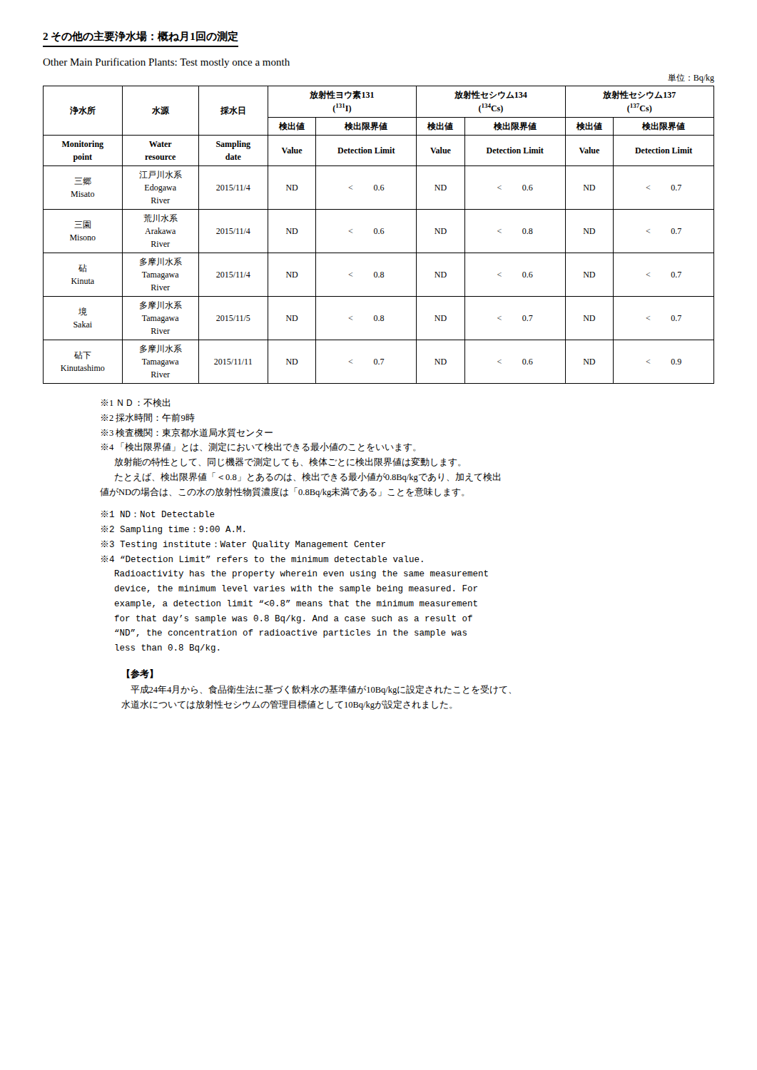2 その他の主要浄水場：概ね月1回の測定
Other Main Purification Plants: Test mostly once a month
単位：Bq/kg
| 浄水所 | 水源 | 採水日 | 放射性ヨウ素131 ( 131 I) | 放射性セシウム134 ( 134 Cs) | 放射性セシウム137 ( 137 Cs) |
| --- | --- | --- | --- | --- | --- |
| 検出値 | 検出限界値 | 検出値 | 検出限界値 | 検出値 | 検出限界値 |
| Monitoring point | Water resource | Sampling date | Value | Detection Limit | Value | Detection Limit | Value | Detection Limit |
| 三郷 Misato | 江戸川水系 Edogawa River | 2015/11/4 | ND | < 0.6 | ND | < 0.6 | ND | < 0.7 |
| 三園 Misono | 荒川水系 Arakawa River | 2015/11/4 | ND | < 0.6 | ND | < 0.8 | ND | < 0.7 |
| 砧 Kinuta | 多摩川水系 Tamagawa River | 2015/11/4 | ND | < 0.8 | ND | < 0.6 | ND | < 0.7 |
| 境 Sakai | 多摩川水系 Tamagawa River | 2015/11/5 | ND | < 0.8 | ND | < 0.7 | ND | < 0.7 |
| 砧下 Kinutashimo | 多摩川水系 Tamagawa River | 2015/11/11 | ND | < 0.7 | ND | < 0.6 | ND | < 0.9 |
※1 ＮＤ：不検出
※2 採水時間：午前9時
※3 検査機関：東京都水道局水質センター
※4 「検出限界値」とは、測定において検出できる最小値のことをいいます。
放射能の特性として、同じ機器で測定しても、検体ごとに検出限界値は変動します。
たとえば、検出限界値「＜0.8」とあるのは、検出できる最小値が0.8Bq/kgであり、加えて検出
値がNDの場合は、この水の放射性物質濃度は「0.8Bq/kg未満である」ことを意味します。
※1 ND：Not Detectable
※2 Sampling time：9:00 A.M.
※3 Testing institute：Water Quality Management Center
※4 “Detection Limit” refers to the minimum detectable value.
Radioactivity has the property wherein even using the same measurement
device, the minimum level varies with the sample being measured. For
example, a detection limit “<0.8” means that the minimum measurement
for that day’s sample was 0.8 Bq/kg. And a case such as a result of
“ND”, the concentration of radioactive particles in the sample was
less than 0.8 Bq/kg.
【参考】
平成24年4月から、食品衛生法に基づく飲料水の基準値が10Bq/kgに設定されたことを受けて、
水道水については放射性セシウムの管理目標値として10Bq/kgが設定されました。